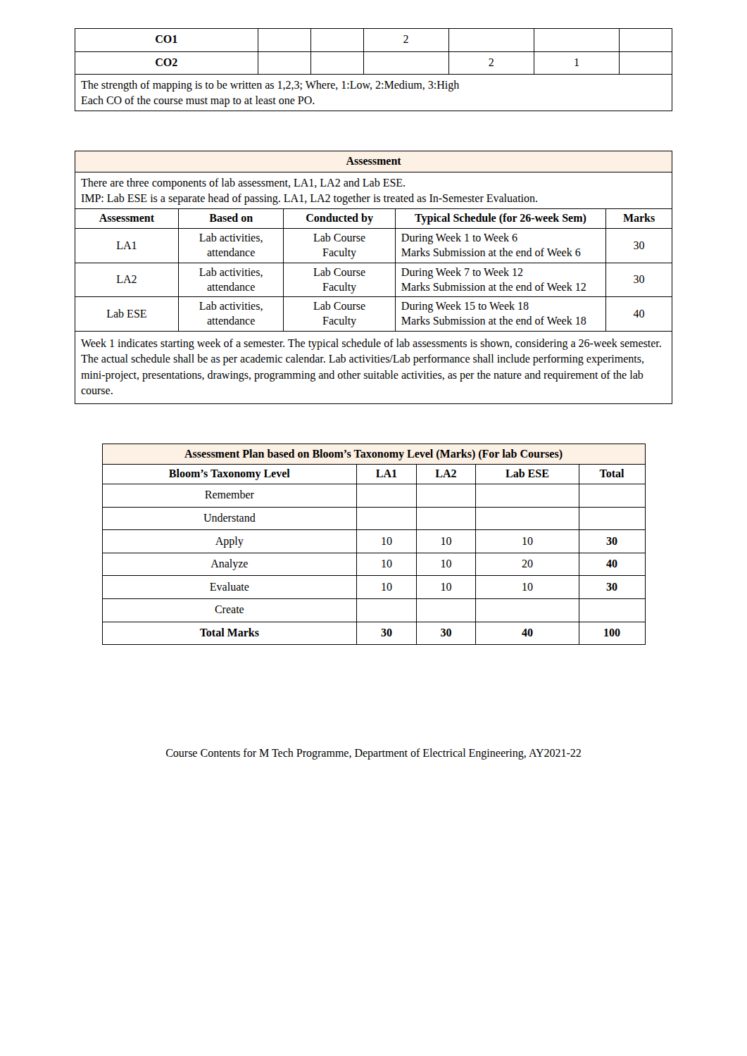| CO1 | | | 2 | | | |
| CO2 | | | | 2 | 1 | |
| The strength of mapping is to be written as 1,2,3; Where, 1:Low, 2:Medium, 3:High Each CO of the course must map to at least one PO. |
| Assessment |
| --- |
| There are three components of lab assessment, LA1, LA2 and Lab ESE. IMP: Lab ESE is a separate head of passing. LA1, LA2 together is treated as In-Semester Evaluation. |
| Assessment | Based on | Conducted by | Typical Schedule (for 26-week Sem) | Marks |
| LA1 | Lab activities, attendance | Lab Course Faculty | During Week 1 to Week 6 Marks Submission at the end of Week 6 | 30 |
| LA2 | Lab activities, attendance | Lab Course Faculty | During Week 7 to Week 12 Marks Submission at the end of Week 12 | 30 |
| Lab ESE | Lab activities, attendance | Lab Course Faculty | During Week 15 to Week 18 Marks Submission at the end of Week 18 | 40 |
| Week 1 indicates starting week of a semester. The typical schedule of lab assessments is shown, considering a 26-week semester. The actual schedule shall be as per academic calendar. Lab activities/Lab performance shall include performing experiments, mini-project, presentations, drawings, programming and other suitable activities, as per the nature and requirement of the lab course. |
| Assessment Plan based on Bloom’s Taxonomy Level (Marks) (For lab Courses) |
| --- |
| Bloom’s Taxonomy Level | LA1 | LA2 | Lab ESE | Total |
| Remember | | | | |
| Understand | | | | |
| Apply | 10 | 10 | 10 | 30 |
| Analyze | 10 | 10 | 20 | 40 |
| Evaluate | 10 | 10 | 10 | 30 |
| Create | | | | |
| Total Marks | 30 | 30 | 40 | 100 |
Course Contents for M Tech Programme, Department of Electrical Engineering, AY2021-22